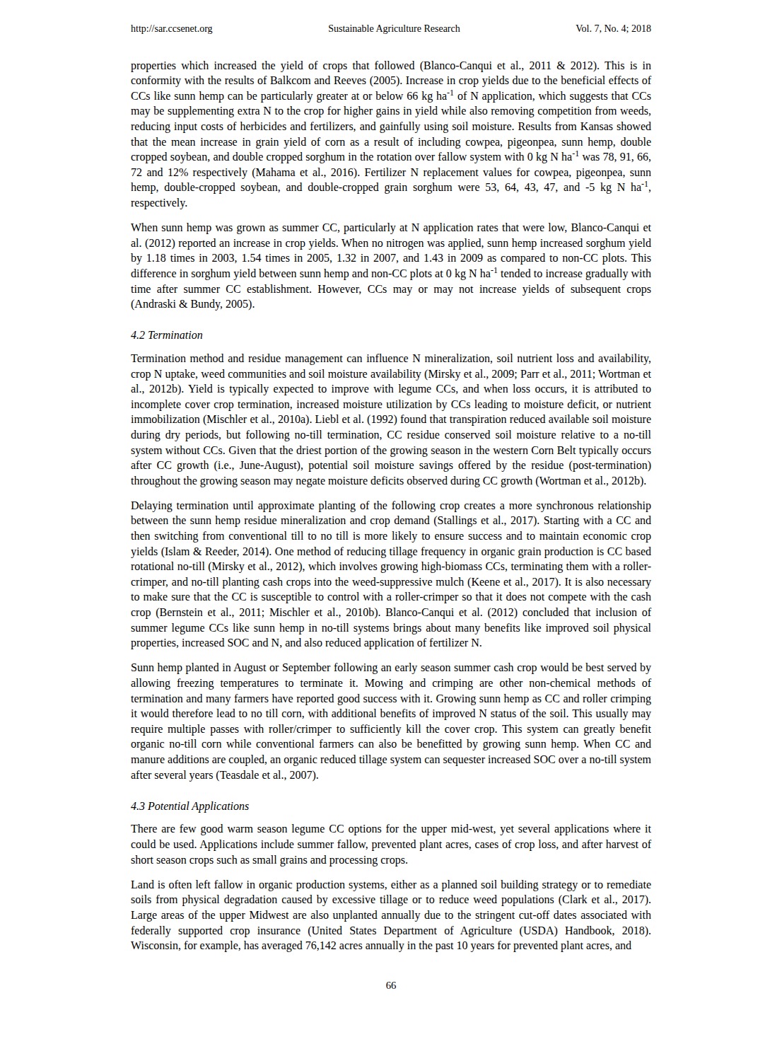http://sar.ccsenet.org Sustainable Agriculture Research Vol. 7, No. 4; 2018
properties which increased the yield of crops that followed (Blanco-Canqui et al., 2011 & 2012). This is in conformity with the results of Balkcom and Reeves (2005). Increase in crop yields due to the beneficial effects of CCs like sunn hemp can be particularly greater at or below 66 kg ha-1 of N application, which suggests that CCs may be supplementing extra N to the crop for higher gains in yield while also removing competition from weeds, reducing input costs of herbicides and fertilizers, and gainfully using soil moisture. Results from Kansas showed that the mean increase in grain yield of corn as a result of including cowpea, pigeonpea, sunn hemp, double cropped soybean, and double cropped sorghum in the rotation over fallow system with 0 kg N ha-1 was 78, 91, 66, 72 and 12% respectively (Mahama et al., 2016). Fertilizer N replacement values for cowpea, pigeonpea, sunn hemp, double-cropped soybean, and double-cropped grain sorghum were 53, 64, 43, 47, and -5 kg N ha-1, respectively.
When sunn hemp was grown as summer CC, particularly at N application rates that were low, Blanco-Canqui et al. (2012) reported an increase in crop yields. When no nitrogen was applied, sunn hemp increased sorghum yield by 1.18 times in 2003, 1.54 times in 2005, 1.32 in 2007, and 1.43 in 2009 as compared to non-CC plots. This difference in sorghum yield between sunn hemp and non-CC plots at 0 kg N ha-1 tended to increase gradually with time after summer CC establishment. However, CCs may or may not increase yields of subsequent crops (Andraski & Bundy, 2005).
4.2 Termination
Termination method and residue management can influence N mineralization, soil nutrient loss and availability, crop N uptake, weed communities and soil moisture availability (Mirsky et al., 2009; Parr et al., 2011; Wortman et al., 2012b). Yield is typically expected to improve with legume CCs, and when loss occurs, it is attributed to incomplete cover crop termination, increased moisture utilization by CCs leading to moisture deficit, or nutrient immobilization (Mischler et al., 2010a). Liebl et al. (1992) found that transpiration reduced available soil moisture during dry periods, but following no-till termination, CC residue conserved soil moisture relative to a no-till system without CCs. Given that the driest portion of the growing season in the western Corn Belt typically occurs after CC growth (i.e., June-August), potential soil moisture savings offered by the residue (post-termination) throughout the growing season may negate moisture deficits observed during CC growth (Wortman et al., 2012b).
Delaying termination until approximate planting of the following crop creates a more synchronous relationship between the sunn hemp residue mineralization and crop demand (Stallings et al., 2017). Starting with a CC and then switching from conventional till to no till is more likely to ensure success and to maintain economic crop yields (Islam & Reeder, 2014). One method of reducing tillage frequency in organic grain production is CC based rotational no-till (Mirsky et al., 2012), which involves growing high-biomass CCs, terminating them with a roller-crimper, and no-till planting cash crops into the weed-suppressive mulch (Keene et al., 2017). It is also necessary to make sure that the CC is susceptible to control with a roller-crimper so that it does not compete with the cash crop (Bernstein et al., 2011; Mischler et al., 2010b). Blanco-Canqui et al. (2012) concluded that inclusion of summer legume CCs like sunn hemp in no-till systems brings about many benefits like improved soil physical properties, increased SOC and N, and also reduced application of fertilizer N.
Sunn hemp planted in August or September following an early season summer cash crop would be best served by allowing freezing temperatures to terminate it. Mowing and crimping are other non-chemical methods of termination and many farmers have reported good success with it. Growing sunn hemp as CC and roller crimping it would therefore lead to no till corn, with additional benefits of improved N status of the soil. This usually may require multiple passes with roller/crimper to sufficiently kill the cover crop. This system can greatly benefit organic no-till corn while conventional farmers can also be benefitted by growing sunn hemp. When CC and manure additions are coupled, an organic reduced tillage system can sequester increased SOC over a no-till system after several years (Teasdale et al., 2007).
4.3 Potential Applications
There are few good warm season legume CC options for the upper mid-west, yet several applications where it could be used. Applications include summer fallow, prevented plant acres, cases of crop loss, and after harvest of short season crops such as small grains and processing crops.
Land is often left fallow in organic production systems, either as a planned soil building strategy or to remediate soils from physical degradation caused by excessive tillage or to reduce weed populations (Clark et al., 2017). Large areas of the upper Midwest are also unplanted annually due to the stringent cut-off dates associated with federally supported crop insurance (United States Department of Agriculture (USDA) Handbook, 2018). Wisconsin, for example, has averaged 76,142 acres annually in the past 10 years for prevented plant acres, and
66